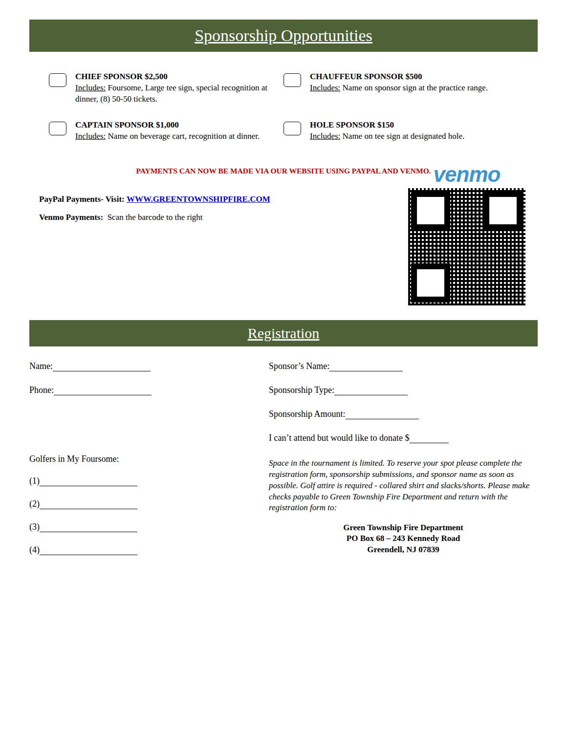Sponsorship Opportunities
CHIEF SPONSOR $2,500
Includes: Foursome, Large tee sign, special recognition at dinner, (8) 50-50 tickets.
CHAUFFEUR SPONSOR $500
Includes: Name on sponsor sign at the practice range.
CAPTAIN SPONSOR $1,000
Includes: Name on beverage cart, recognition at dinner.
HOLE SPONSOR $150
Includes: Name on tee sign at designated hole.
PAYMENTS CAN NOW BE MADE VIA OUR WEBSITE USING PAYPAL AND VENMO.
venmo
PayPal Payments- Visit: WWW.GREENTOWNSHIPFIRE.COM
Venmo Payments: Scan the barcode to the right
Registration
Name:
Phone:
Golfers in My Foursome:
(1)
(2)
(3)
(4)
Sponsor’s Name:
Sponsorship Type:
Sponsorship Amount:
I can’t attend but would like to donate $
Space in the tournament is limited. To reserve your spot please complete the registration form, sponsorship submissions, and sponsor name as soon as possible. Golf attire is required - collared shirt and slacks/shorts. Please make checks payable to Green Township Fire Department and return with the registration form to:
Green Township Fire Department
PO Box 68 – 243 Kennedy Road
Greendell, NJ 07839